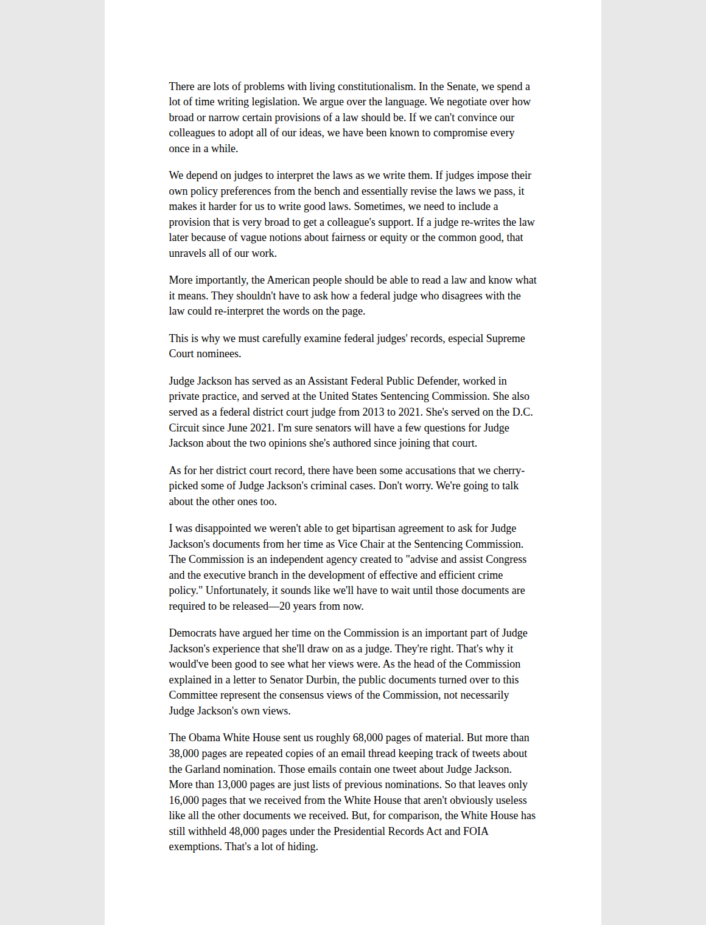There are lots of problems with living constitutionalism. In the Senate, we spend a lot of time writing legislation. We argue over the language. We negotiate over how broad or narrow certain provisions of a law should be. If we can't convince our colleagues to adopt all of our ideas, we have been known to compromise every once in a while.
We depend on judges to interpret the laws as we write them. If judges impose their own policy preferences from the bench and essentially revise the laws we pass, it makes it harder for us to write good laws. Sometimes, we need to include a provision that is very broad to get a colleague's support. If a judge re-writes the law later because of vague notions about fairness or equity or the common good, that unravels all of our work.
More importantly, the American people should be able to read a law and know what it means. They shouldn't have to ask how a federal judge who disagrees with the law could re-interpret the words on the page.
This is why we must carefully examine federal judges' records, especial Supreme Court nominees.
Judge Jackson has served as an Assistant Federal Public Defender, worked in private practice, and served at the United States Sentencing Commission. She also served as a federal district court judge from 2013 to 2021. She's served on the D.C. Circuit since June 2021. I'm sure senators will have a few questions for Judge Jackson about the two opinions she's authored since joining that court.
As for her district court record, there have been some accusations that we cherry-picked some of Judge Jackson's criminal cases. Don't worry. We're going to talk about the other ones too.
I was disappointed we weren't able to get bipartisan agreement to ask for Judge Jackson's documents from her time as Vice Chair at the Sentencing Commission. The Commission is an independent agency created to "advise and assist Congress and the executive branch in the development of effective and efficient crime policy." Unfortunately, it sounds like we'll have to wait until those documents are required to be released—20 years from now.
Democrats have argued her time on the Commission is an important part of Judge Jackson's experience that she'll draw on as a judge. They're right. That's why it would've been good to see what her views were. As the head of the Commission explained in a letter to Senator Durbin, the public documents turned over to this Committee represent the consensus views of the Commission, not necessarily Judge Jackson's own views.
The Obama White House sent us roughly 68,000 pages of material. But more than 38,000 pages are repeated copies of an email thread keeping track of tweets about the Garland nomination. Those emails contain one tweet about Judge Jackson. More than 13,000 pages are just lists of previous nominations. So that leaves only 16,000 pages that we received from the White House that aren't obviously useless like all the other documents we received. But, for comparison, the White House has still withheld 48,000 pages under the Presidential Records Act and FOIA exemptions. That's a lot of hiding.